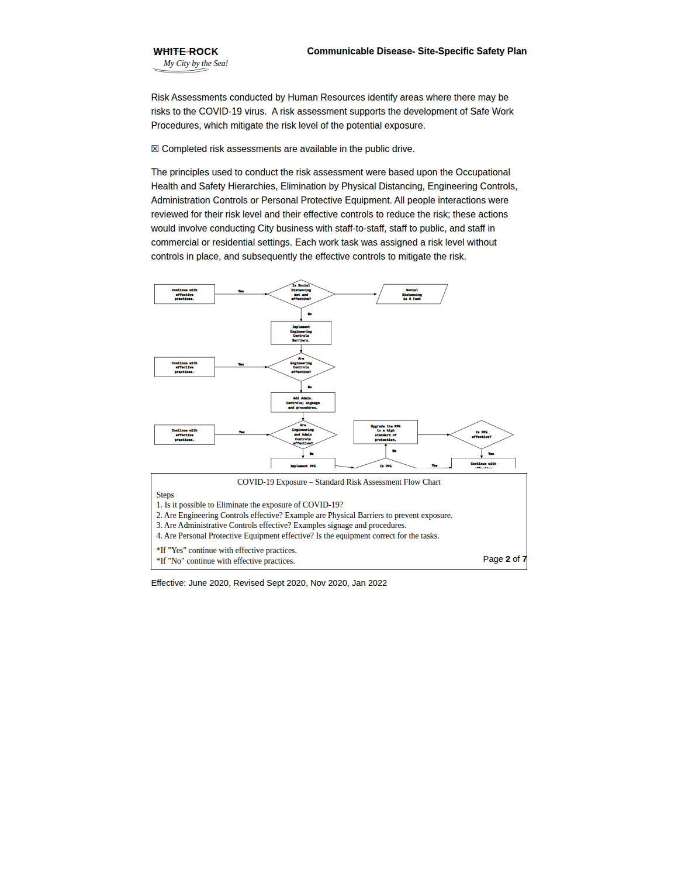WHITE ROCK My City by the Sea!
Communicable Disease- Site-Specific Safety Plan
Risk Assessments conducted by Human Resources identify areas where there may be risks to the COVID-19 virus. A risk assessment supports the development of Safe Work Procedures, which mitigate the risk level of the potential exposure.
☒ Completed risk assessments are available in the public drive.
The principles used to conduct the risk assessment were based upon the Occupational Health and Safety Hierarchies, Elimination by Physical Distancing, Engineering Controls, Administration Controls or Personal Protective Equipment. All people interactions were reviewed for their risk level and their effective controls to reduce the risk; these actions would involve conducting City business with staff-to-staff, staff to public, and staff in commercial or residential settings. Each work task was assigned a risk level without controls in place, and subsequently the effective controls to mitigate the risk.
Continue with effective practices. Is Social Distancing met and effective? Social Distancing is 6 Feet Yes No Implement Engineering Controls Barriers. Are Engineering Controls effective? Continue with effective practices. Yes No Add Admin. Controls; signage and procedures. Are Engineering and Admin Controls effective? Continue with effective practices. Yes No Implement PPE Upgrade the PPE to a high standard of protection. Is PPE effective? Is PPE effective? Continue with effective practices. Yes No Yes
COVID-19 Exposure – Standard Risk Assessment Flow Chart
Steps
1. Is it possible to Eliminate the exposure of COVID-19?
2. Are Engineering Controls effective? Example are Physical Barriers to prevent exposure.
3. Are Administrative Controls effective? Examples signage and procedures.
4. Are Personal Protective Equipment effective? Is the equipment correct for the tasks.
*If "Yes" continue with effective practices.
*If "No" continue with effective practices.
Page 2 of 7
Effective: June 2020, Revised Sept 2020, Nov 2020, Jan 2022